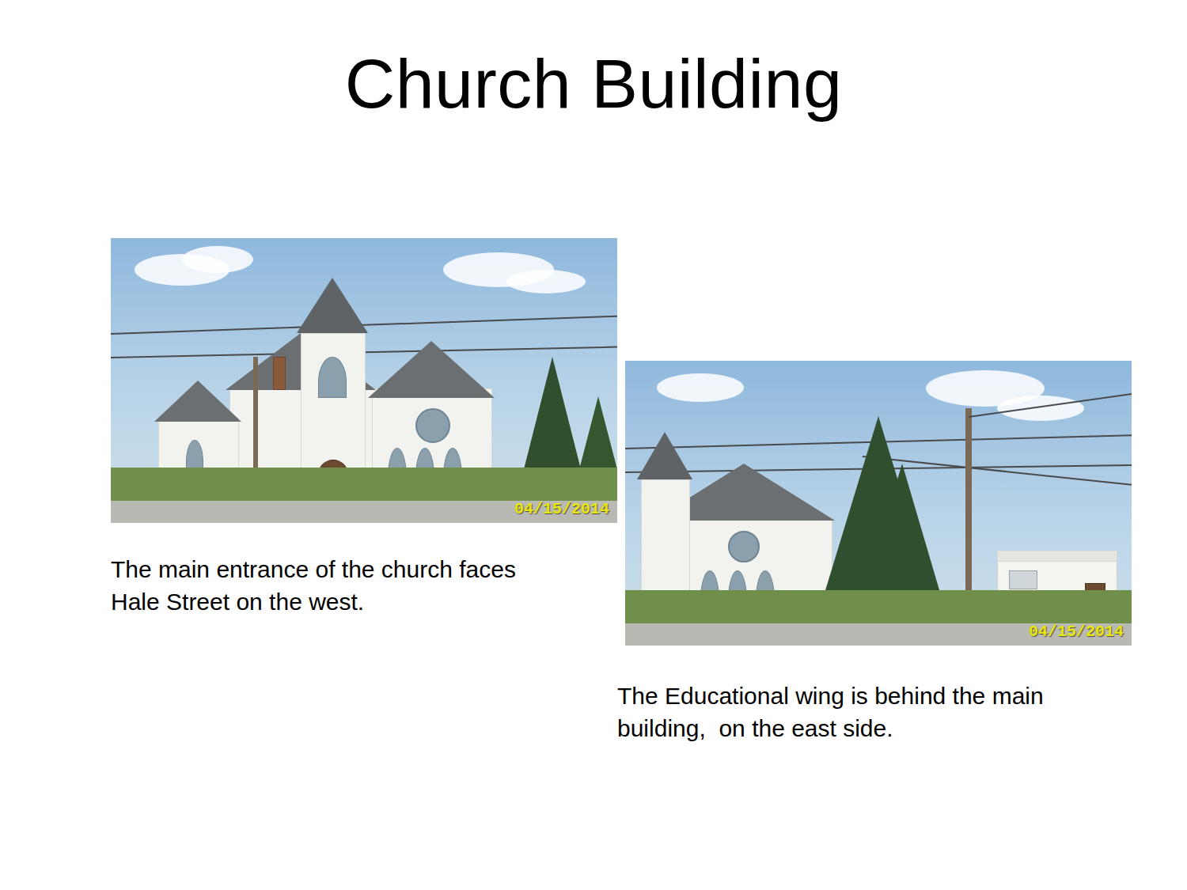Church Building
04/15/2014
The main entrance of the church faces Hale Street on the west.
04/15/2014
The Educational wing is behind the main building, on the east side.